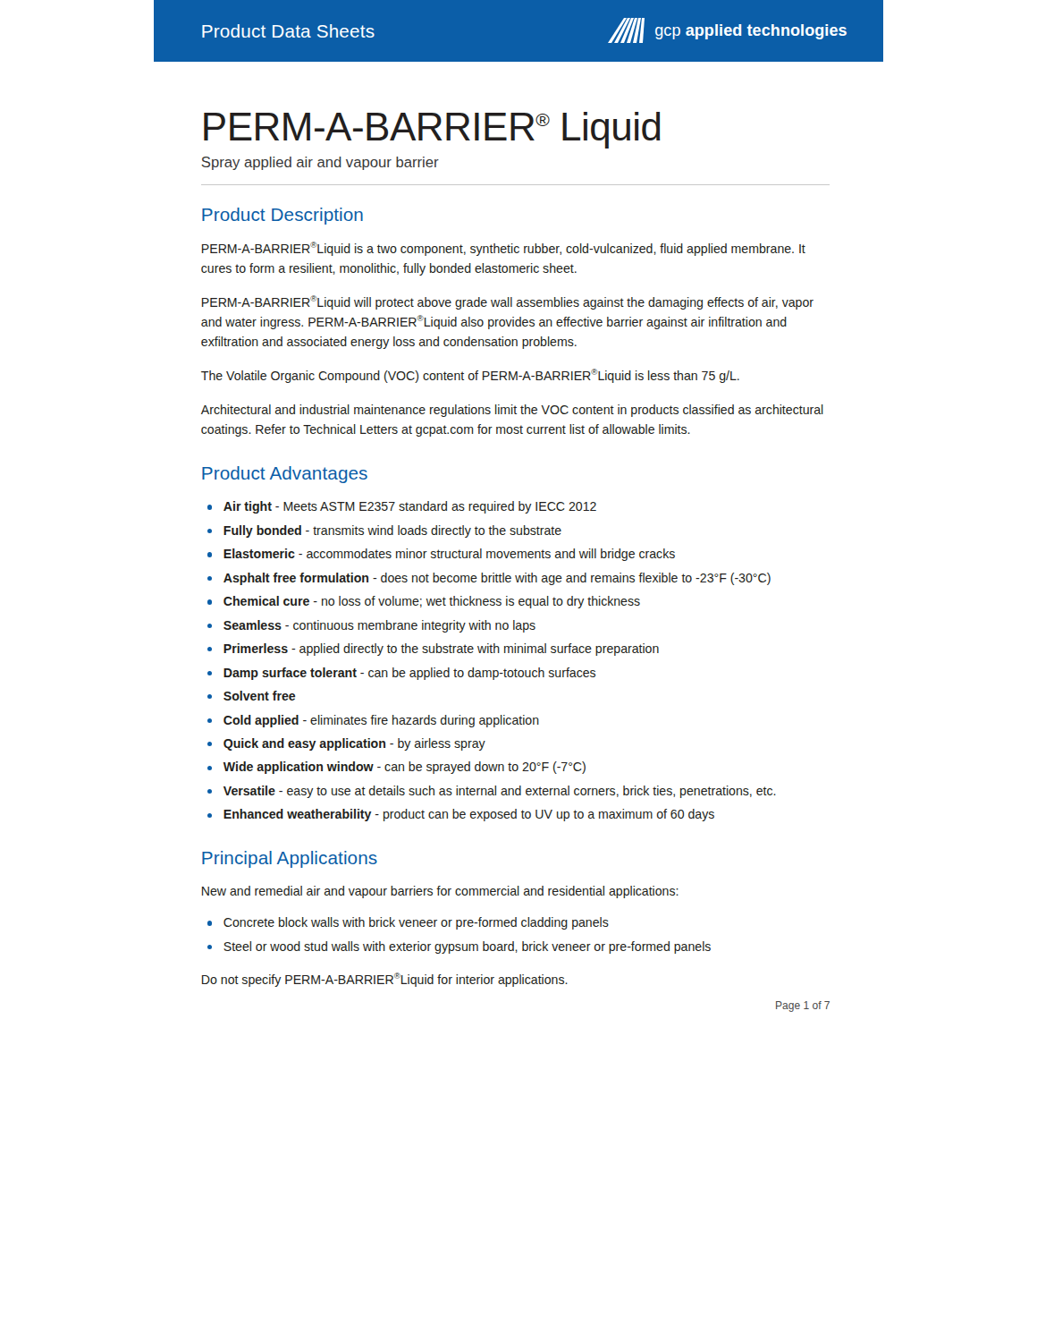Product Data Sheets
gcp applied technologies
PERM-A-BARRIER® Liquid
Spray applied air and vapour barrier
Product Description
PERM-A-BARRIER®Liquid is a two component, synthetic rubber, cold-vulcanized, fluid applied membrane. It cures to form a resilient, monolithic, fully bonded elastomeric sheet.
PERM-A-BARRIER®Liquid will protect above grade wall assemblies against the damaging effects of air, vapor and water ingress. PERM-A-BARRIER®Liquid also provides an effective barrier against air infiltration and exfiltration and associated energy loss and condensation problems.
The Volatile Organic Compound (VOC) content of PERM-A-BARRIER®Liquid is less than 75 g/L.
Architectural and industrial maintenance regulations limit the VOC content in products classified as architectural coatings. Refer to Technical Letters at gcpat.com for most current list of allowable limits.
Product Advantages
Air tight - Meets ASTM E2357 standard as required by IECC 2012
Fully bonded - transmits wind loads directly to the substrate
Elastomeric - accommodates minor structural movements and will bridge cracks
Asphalt free formulation - does not become brittle with age and remains flexible to -23°F (-30°C)
Chemical cure - no loss of volume; wet thickness is equal to dry thickness
Seamless - continuous membrane integrity with no laps
Primerless - applied directly to the substrate with minimal surface preparation
Damp surface tolerant - can be applied to damp-totouch surfaces
Solvent free
Cold applied - eliminates fire hazards during application
Quick and easy application - by airless spray
Wide application window - can be sprayed down to 20°F (-7°C)
Versatile - easy to use at details such as internal and external corners, brick ties, penetrations, etc.
Enhanced weatherability - product can be exposed to UV up to a maximum of 60 days
Principal Applications
New and remedial air and vapour barriers for commercial and residential applications:
Concrete block walls with brick veneer or pre-formed cladding panels
Steel or wood stud walls with exterior gypsum board, brick veneer or pre-formed panels
Do not specify PERM-A-BARRIER®Liquid for interior applications.
Page 1 of 7